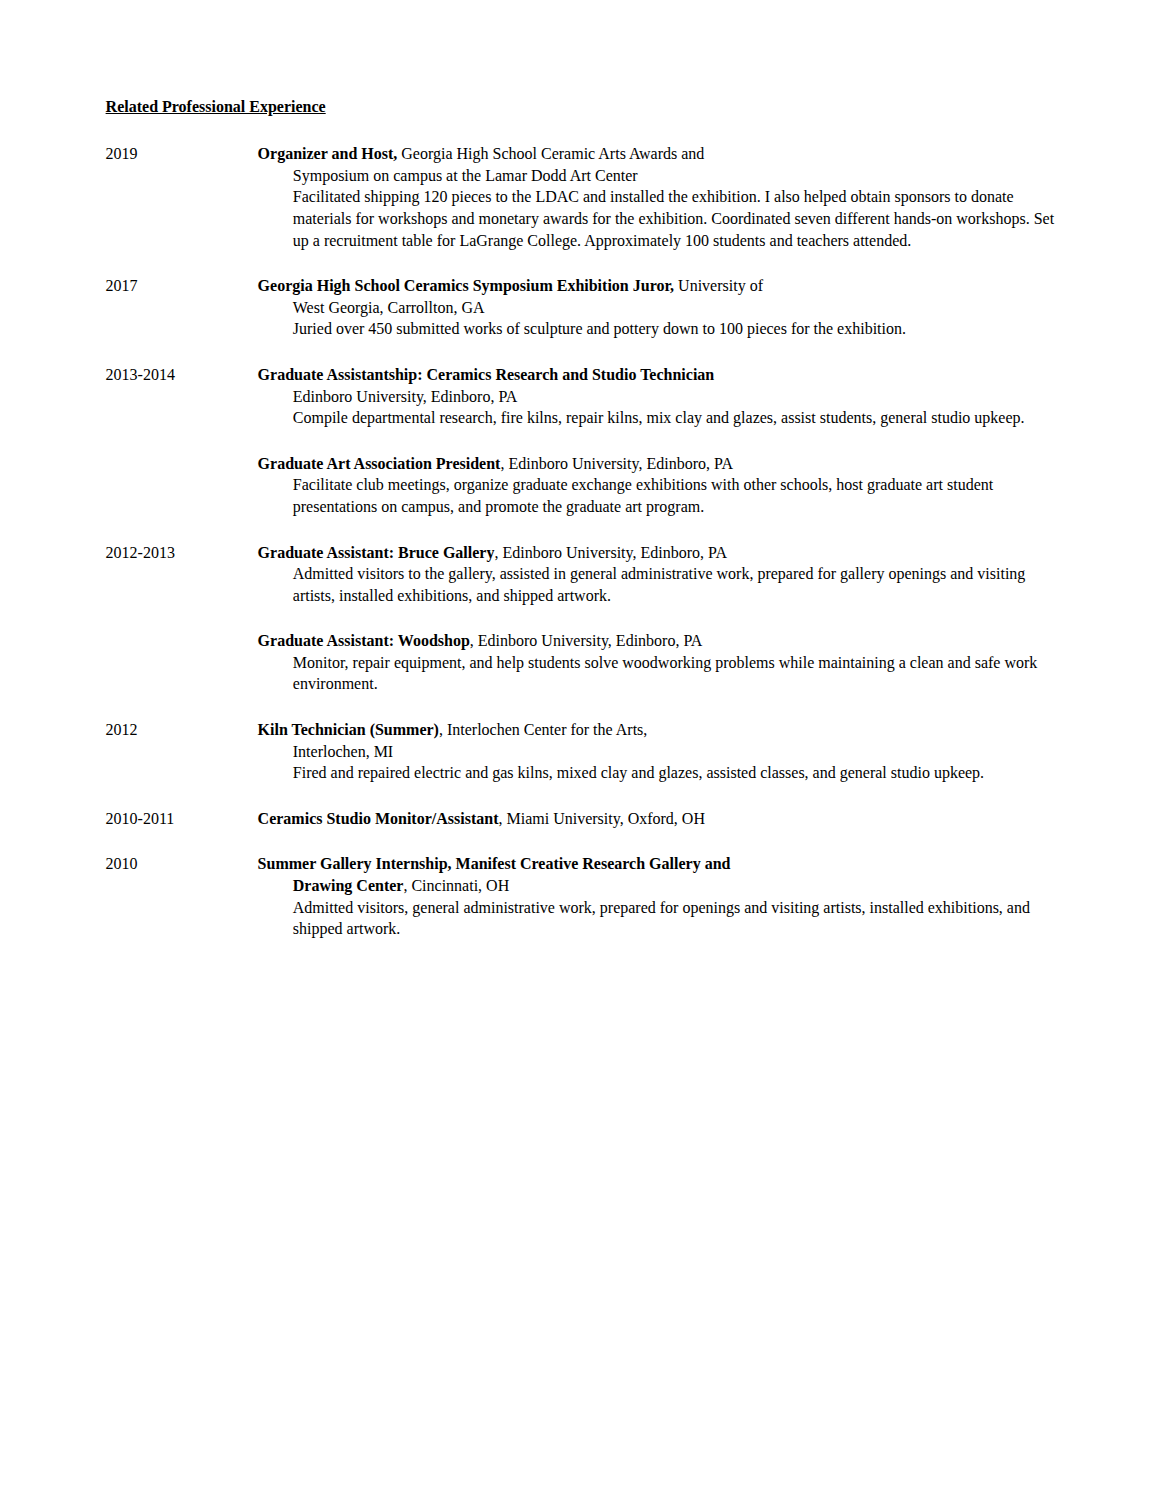Related Professional Experience
2019
Organizer and Host, Georgia High School Ceramic Arts Awards and
Symposium on campus at the Lamar Dodd Art Center
Facilitated shipping 120 pieces to the LDAC and installed the exhibition. I also helped obtain sponsors to donate materials for workshops and monetary awards for the exhibition. Coordinated seven different hands-on workshops. Set up a recruitment table for LaGrange College. Approximately 100 students and teachers attended.
2017
Georgia High School Ceramics Symposium Exhibition Juror, University of
West Georgia, Carrollton, GA
Juried over 450 submitted works of sculpture and pottery down to 100 pieces for the exhibition.
2013-2014
Graduate Assistantship: Ceramics Research and Studio Technician
Edinboro University, Edinboro, PA
Compile departmental research, fire kilns, repair kilns, mix clay and glazes, assist students, general studio upkeep.
Graduate Art Association President, Edinboro University, Edinboro, PA
Facilitate club meetings, organize graduate exchange exhibitions with other schools, host graduate art student presentations on campus, and promote the graduate art program.
2012-2013
Graduate Assistant: Bruce Gallery, Edinboro University, Edinboro, PA
Admitted visitors to the gallery, assisted in general administrative work, prepared for gallery openings and visiting artists, installed exhibitions, and shipped artwork.
Graduate Assistant: Woodshop, Edinboro University, Edinboro, PA
Monitor, repair equipment, and help students solve woodworking problems while maintaining a clean and safe work environment.
2012
Kiln Technician (Summer), Interlochen Center for the Arts,
Interlochen, MI
Fired and repaired electric and gas kilns, mixed clay and glazes, assisted classes, and general studio upkeep.
2010-2011
Ceramics Studio Monitor/Assistant, Miami University, Oxford, OH
2010
Summer Gallery Internship, Manifest Creative Research Gallery and
Drawing Center, Cincinnati, OH
Admitted visitors, general administrative work, prepared for openings and visiting artists, installed exhibitions, and shipped artwork.